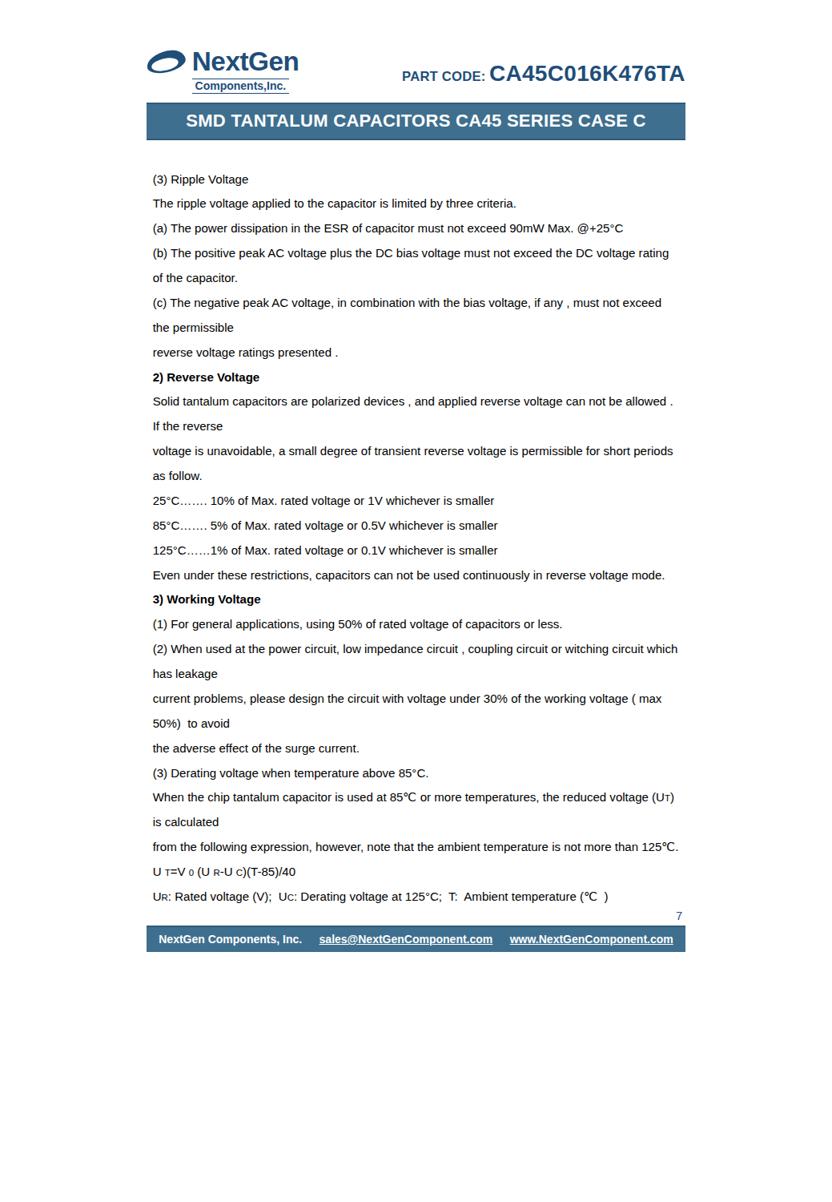NextGen
Components,Inc.
PART CODE: CA45C016K476TA
SMD TANTALUM CAPACITORS CA45 SERIES CASE C
(3) Ripple Voltage
The ripple voltage applied to the capacitor is limited by three criteria.
(a) The power dissipation in the ESR of capacitor must not exceed 90mW Max. @+25°C
(b) The positive peak AC voltage plus the DC bias voltage must not exceed the DC voltage rating of the capacitor.
(c) The negative peak AC voltage, in combination with the bias voltage, if any , must not exceed the permissible
reverse voltage ratings presented .
2) Reverse Voltage
Solid tantalum capacitors are polarized devices , and applied reverse voltage can not be allowed . If the reverse
voltage is unavoidable, a small degree of transient reverse voltage is permissible for short periods as follow.
25°C……. 10% of Max. rated voltage or 1V whichever is smaller
85°C……. 5% of Max. rated voltage or 0.5V whichever is smaller
125°C……1% of Max. rated voltage or 0.1V whichever is smaller
Even under these restrictions, capacitors can not be used continuously in reverse voltage mode.
3) Working Voltage
(1) For general applications, using 50% of rated voltage of capacitors or less.
(2) When used at the power circuit, low impedance circuit , coupling circuit or witching circuit which has leakage
current problems, please design the circuit with voltage under 30% of the working voltage ( max 50%) to avoid
the adverse effect of the surge current.
(3) Derating voltage when temperature above 85°C.
When the chip tantalum capacitor is used at 85℃ or more temperatures, the reduced voltage (UT) is calculated
from the following expression, however, note that the ambient temperature is not more than 125℃.
U T=V 0 (U R-U C)(T-85)/40
UR: Rated voltage (V); UC: Derating voltage at 125°C; T: Ambient temperature (℃ )
7
NextGen Components, Inc.
sales@NextGenComponent.com
www.NextGenComponent.com